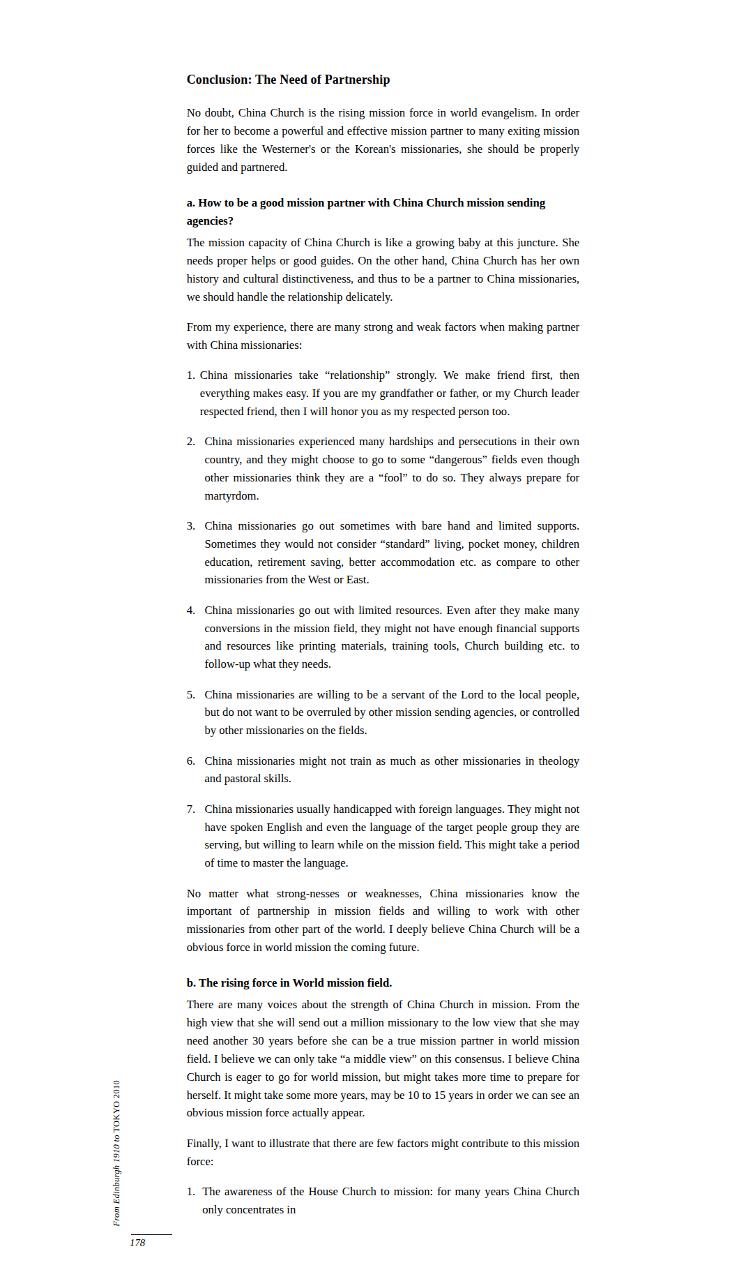Conclusion: The Need of Partnership
No doubt, China Church is the rising mission force in world evangelism. In order for her to become a powerful and effective mission partner to many exiting mission forces like the Westerner's or the Korean's missionaries, she should be properly guided and partnered.
a. How to be a good mission partner with China Church mission sending agencies?
The mission capacity of China Church is like a growing baby at this juncture. She needs proper helps or good guides. On the other hand, China Church has her own history and cultural distinctiveness, and thus to be a partner to China missionaries, we should handle the relationship delicately.
From my experience, there are many strong and weak factors when making partner with China missionaries:
China missionaries take “relationship” strongly. We make friend first, then everything makes easy. If you are my grandfather or father, or my Church leader respected friend, then I will honor you as my respected person too.
China missionaries experienced many hardships and persecutions in their own country, and they might choose to go to some “dangerous” fields even though other missionaries think they are a “fool” to do so. They always prepare for martyrdom.
China missionaries go out sometimes with bare hand and limited supports. Sometimes they would not consider “standard” living, pocket money, children education, retirement saving, better accommodation etc. as compare to other missionaries from the West or East.
China missionaries go out with limited resources. Even after they make many conversions in the mission field, they might not have enough financial supports and resources like printing materials, training tools, Church building etc. to follow-up what they needs.
China missionaries are willing to be a servant of the Lord to the local people, but do not want to be overruled by other mission sending agencies, or controlled by other missionaries on the fields.
China missionaries might not train as much as other missionaries in theology and pastoral skills.
China missionaries usually handicapped with foreign languages. They might not have spoken English and even the language of the target people group they are serving, but willing to learn while on the mission field. This might take a period of time to master the language.
No matter what strong-nesses or weaknesses, China missionaries know the important of partnership in mission fields and willing to work with other missionaries from other part of the world. I deeply believe China Church will be a obvious force in world mission the coming future.
b. The rising force in World mission field.
There are many voices about the strength of China Church in mission. From the high view that she will send out a million missionary to the low view that she may need another 30 years before she can be a true mission partner in world mission field. I believe we can only take “a middle view” on this consensus. I believe China Church is eager to go for world mission, but might takes more time to prepare for herself. It might take some more years, may be 10 to 15 years in order we can see an obvious mission force actually appear.
Finally, I want to illustrate that there are few factors might contribute to this mission force:
The awareness of the House Church to mission: for many years China Church only concentrates in
From Edinburgh 1910 to TOKYO 2010
178